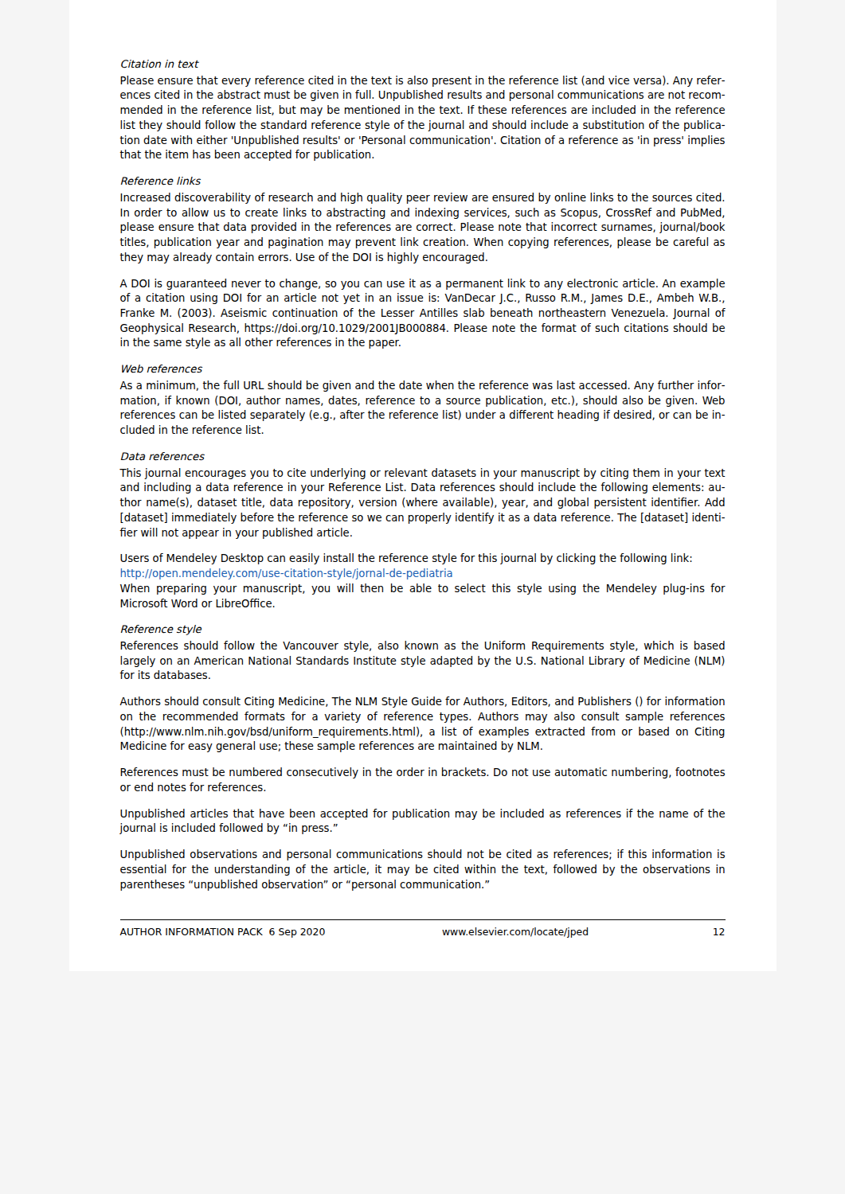Citation in text
Please ensure that every reference cited in the text is also present in the reference list (and vice versa). Any references cited in the abstract must be given in full. Unpublished results and personal communications are not recommended in the reference list, but may be mentioned in the text. If these references are included in the reference list they should follow the standard reference style of the journal and should include a substitution of the publication date with either 'Unpublished results' or 'Personal communication'. Citation of a reference as 'in press' implies that the item has been accepted for publication.
Reference links
Increased discoverability of research and high quality peer review are ensured by online links to the sources cited. In order to allow us to create links to abstracting and indexing services, such as Scopus, CrossRef and PubMed, please ensure that data provided in the references are correct. Please note that incorrect surnames, journal/book titles, publication year and pagination may prevent link creation. When copying references, please be careful as they may already contain errors. Use of the DOI is highly encouraged.
A DOI is guaranteed never to change, so you can use it as a permanent link to any electronic article. An example of a citation using DOI for an article not yet in an issue is: VanDecar J.C., Russo R.M., James D.E., Ambeh W.B., Franke M. (2003). Aseismic continuation of the Lesser Antilles slab beneath northeastern Venezuela. Journal of Geophysical Research, https://doi.org/10.1029/2001JB000884. Please note the format of such citations should be in the same style as all other references in the paper.
Web references
As a minimum, the full URL should be given and the date when the reference was last accessed. Any further information, if known (DOI, author names, dates, reference to a source publication, etc.), should also be given. Web references can be listed separately (e.g., after the reference list) under a different heading if desired, or can be included in the reference list.
Data references
This journal encourages you to cite underlying or relevant datasets in your manuscript by citing them in your text and including a data reference in your Reference List. Data references should include the following elements: author name(s), dataset title, data repository, version (where available), year, and global persistent identifier. Add [dataset] immediately before the reference so we can properly identify it as a data reference. The [dataset] identifier will not appear in your published article.
Users of Mendeley Desktop can easily install the reference style for this journal by clicking the following link:
http://open.mendeley.com/use-citation-style/jornal-de-pediatria
When preparing your manuscript, you will then be able to select this style using the Mendeley plug-ins for Microsoft Word or LibreOffice.
Reference style
References should follow the Vancouver style, also known as the Uniform Requirements style, which is based largely on an American National Standards Institute style adapted by the U.S. National Library of Medicine (NLM) for its databases.
Authors should consult Citing Medicine, The NLM Style Guide for Authors, Editors, and Publishers () for information on the recommended formats for a variety of reference types. Authors may also consult sample references (http://www.nlm.nih.gov/bsd/uniform_requirements.html), a list of examples extracted from or based on Citing Medicine for easy general use; these sample references are maintained by NLM.
References must be numbered consecutively in the order in brackets. Do not use automatic numbering, footnotes or end notes for references.
Unpublished articles that have been accepted for publication may be included as references if the name of the journal is included followed by “in press.”
Unpublished observations and personal communications should not be cited as references; if this information is essential for the understanding of the article, it may be cited within the text, followed by the observations in parentheses “unpublished observation” or “personal communication.”
AUTHOR INFORMATION PACK 6 Sep 2020 www.elsevier.com/locate/jped 12